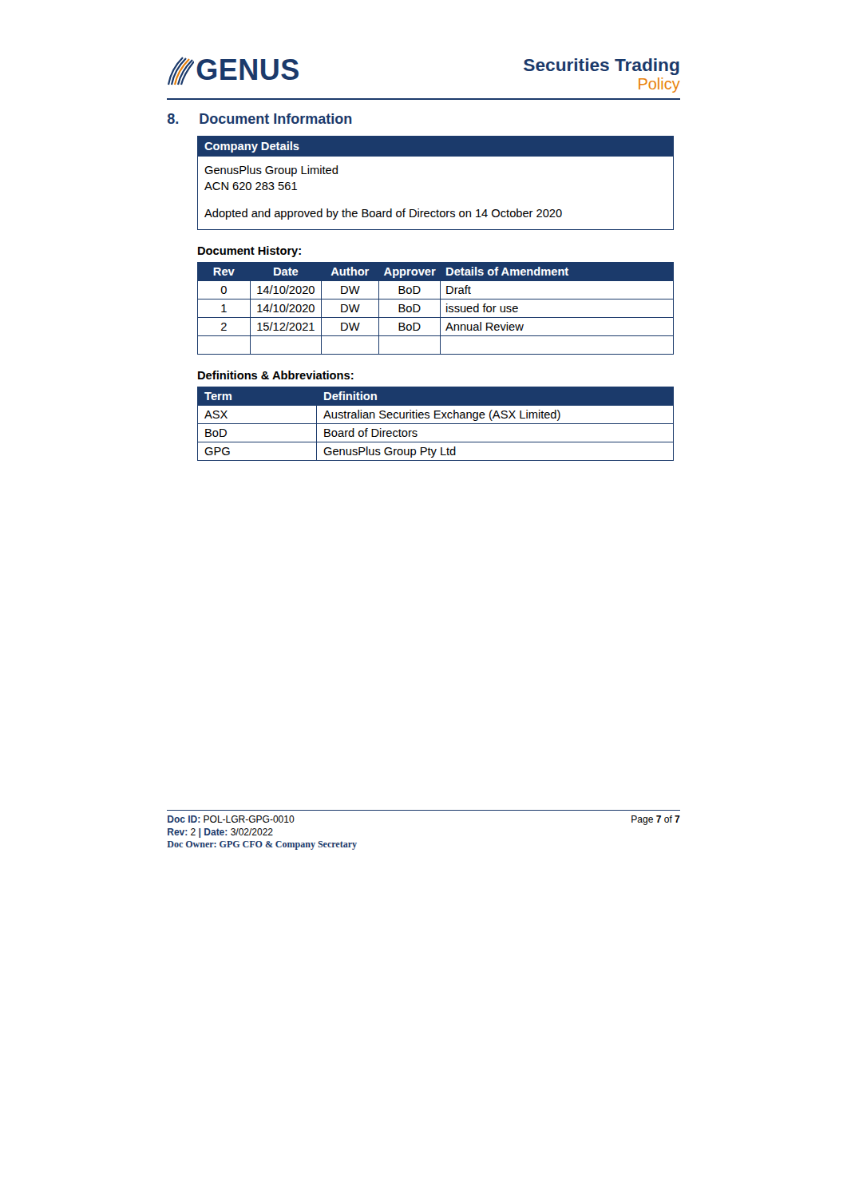GENUS
Securities Trading
Policy
8. Document Information
| Company Details |
| --- |
| GenusPlus Group Limited ACN 620 283 561 Adopted and approved by the Board of Directors on 14 October 2020 |
Document History:
| Rev | Date | Author | Approver | Details of Amendment |
| --- | --- | --- | --- | --- |
| 0 | 14/10/2020 | DW | BoD | Draft |
| 1 | 14/10/2020 | DW | BoD | issued for use |
| 2 | 15/12/2021 | DW | BoD | Annual Review |
Definitions & Abbreviations:
| Term | Definition |
| --- | --- |
| ASX | Australian Securities Exchange (ASX Limited) |
| BoD | Board of Directors |
| GPG | GenusPlus Group Pty Ltd |
Doc ID: POL-LGR-GPG-0010
Rev: 2 | Date: 3/02/2022
Doc Owner: GPG CFO & Company Secretary
Page 7 of 7